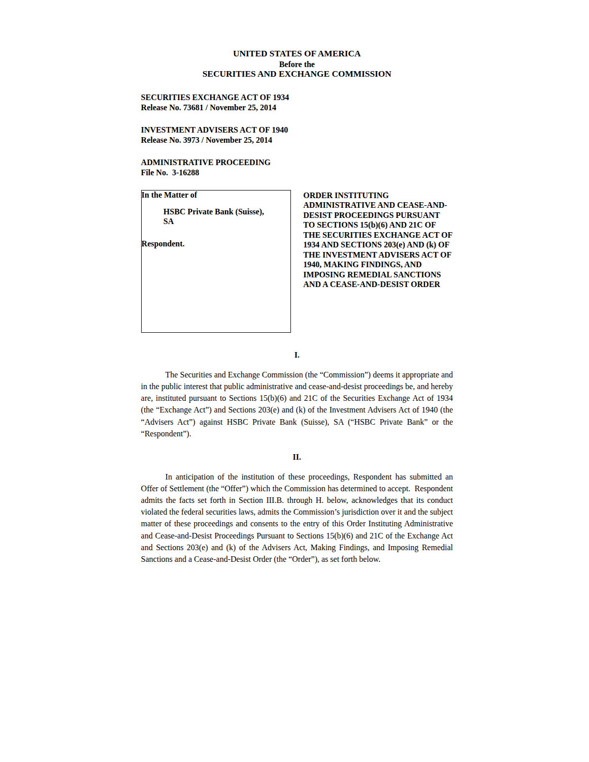UNITED STATES OF AMERICA
Before the
SECURITIES AND EXCHANGE COMMISSION
SECURITIES EXCHANGE ACT OF 1934
Release No. 73681 / November 25, 2014
INVESTMENT ADVISERS ACT OF 1940
Release No. 3973 / November 25, 2014
ADMINISTRATIVE PROCEEDING
File No. 3-16288
| In the Matter of HSBC Private Bank (Suisse), SA Respondent. | | ORDER INSTITUTING ADMINISTRATIVE AND CEASE-AND-DESIST PROCEEDINGS PURSUANT TO SECTIONS 15(b)(6) AND 21C OF THE SECURITIES EXCHANGE ACT OF 1934 AND SECTIONS 203(e) AND (k) OF THE INVESTMENT ADVISERS ACT OF 1940, MAKING FINDINGS, AND IMPOSING REMEDIAL SANCTIONS AND A CEASE-AND-DESIST ORDER |
I.
The Securities and Exchange Commission (the “Commission”) deems it appropriate and in the public interest that public administrative and cease-and-desist proceedings be, and hereby are, instituted pursuant to Sections 15(b)(6) and 21C of the Securities Exchange Act of 1934 (the “Exchange Act”) and Sections 203(e) and (k) of the Investment Advisers Act of 1940 (the “Advisers Act”) against HSBC Private Bank (Suisse), SA (“HSBC Private Bank” or the “Respondent”).
II.
In anticipation of the institution of these proceedings, Respondent has submitted an Offer of Settlement (the “Offer”) which the Commission has determined to accept. Respondent admits the facts set forth in Section III.B. through H. below, acknowledges that its conduct violated the federal securities laws, admits the Commission’s jurisdiction over it and the subject matter of these proceedings and consents to the entry of this Order Instituting Administrative and Cease-and-Desist Proceedings Pursuant to Sections 15(b)(6) and 21C of the Exchange Act and Sections 203(e) and (k) of the Advisers Act, Making Findings, and Imposing Remedial Sanctions and a Cease-and-Desist Order (the “Order”), as set forth below.